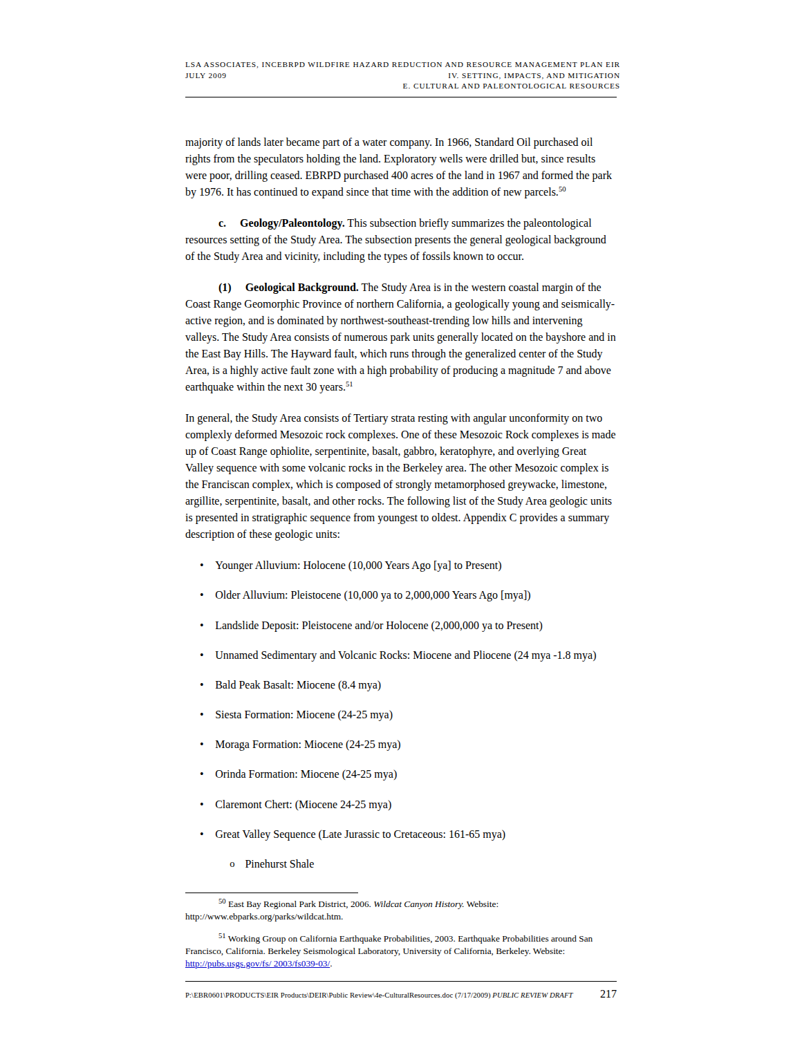LSA ASSOCIATES, INC
JULY 2009
EBRPD WILDFIRE HAZARD REDUCTION AND RESOURCE MANAGEMENT PLAN EIR
IV. SETTING, IMPACTS, AND MITIGATION
E. CULTURAL AND PALEONTOLOGICAL RESOURCES
majority of lands later became part of a water company. In 1966, Standard Oil purchased oil rights from the speculators holding the land. Exploratory wells were drilled but, since results were poor, drilling ceased. EBRPD purchased 400 acres of the land in 1967 and formed the park by 1976. It has continued to expand since that time with the addition of new parcels.50
c. Geology/Paleontology. This subsection briefly summarizes the paleontological resources setting of the Study Area. The subsection presents the general geological background of the Study Area and vicinity, including the types of fossils known to occur.
(1) Geological Background. The Study Area is in the western coastal margin of the Coast Range Geomorphic Province of northern California, a geologically young and seismically-active region, and is dominated by northwest-southeast-trending low hills and intervening valleys. The Study Area consists of numerous park units generally located on the bayshore and in the East Bay Hills. The Hayward fault, which runs through the generalized center of the Study Area, is a highly active fault zone with a high probability of producing a magnitude 7 and above earthquake within the next 30 years.51
In general, the Study Area consists of Tertiary strata resting with angular unconformity on two complexly deformed Mesozoic rock complexes. One of these Mesozoic Rock complexes is made up of Coast Range ophiolite, serpentinite, basalt, gabbro, keratophyre, and overlying Great Valley sequence with some volcanic rocks in the Berkeley area. The other Mesozoic complex is the Franciscan complex, which is composed of strongly metamorphosed greywacke, limestone, argillite, serpentinite, basalt, and other rocks. The following list of the Study Area geologic units is presented in stratigraphic sequence from youngest to oldest. Appendix C provides a summary description of these geologic units:
Younger Alluvium: Holocene (10,000 Years Ago [ya] to Present)
Older Alluvium: Pleistocene (10,000 ya to 2,000,000 Years Ago [mya])
Landslide Deposit: Pleistocene and/or Holocene (2,000,000 ya to Present)
Unnamed Sedimentary and Volcanic Rocks: Miocene and Pliocene (24 mya -1.8 mya)
Bald Peak Basalt: Miocene (8.4 mya)
Siesta Formation: Miocene (24-25 mya)
Moraga Formation: Miocene (24-25 mya)
Orinda Formation: Miocene (24-25 mya)
Claremont Chert: (Miocene 24-25 mya)
Great Valley Sequence (Late Jurassic to Cretaceous: 161-65 mya)
Pinehurst Shale
50 East Bay Regional Park District, 2006. Wildcat Canyon History. Website: http://www.ebparks.org/parks/wildcat.htm.
51 Working Group on California Earthquake Probabilities, 2003. Earthquake Probabilities around San Francisco, California. Berkeley Seismological Laboratory, University of California, Berkeley. Website: http://pubs.usgs.gov/fs/ 2003/fs039-03/.
P:\EBR0601\PRODUCTS\EIR Products\DEIR\Public Review\4e-CulturalResources.doc (7/17/2009) PUBLIC REVIEW DRAFT
217